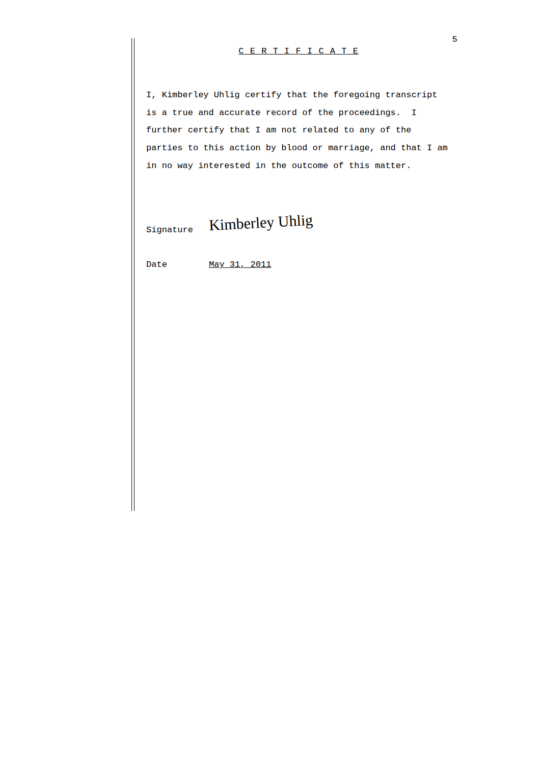5
C E R T I F I C A T E
I, Kimberley Uhlig certify that the foregoing transcript is a true and accurate record of the proceedings. I further certify that I am not related to any of the parties to this action by blood or marriage, and that I am in no way interested in the outcome of this matter.
Signature Kimberley Uhlig
Date May 31, 2011